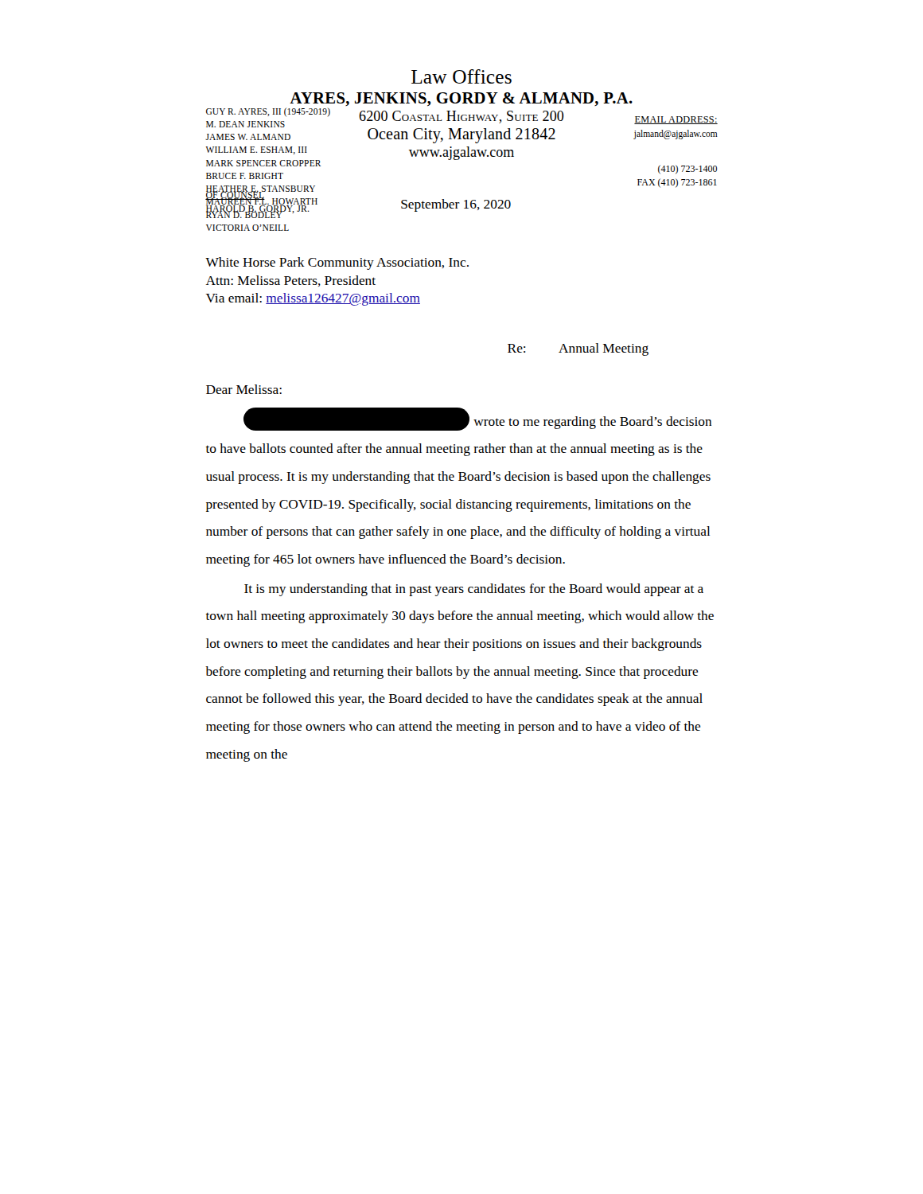GUY R. AYRES, III (1945-2019)
M. DEAN JENKINS
JAMES W. ALMAND
WILLIAM E. ESHAM, III
MARK SPENCER CROPPER
BRUCE F. BRIGHT
HEATHER E. STANSBURY
MAUREEN F.L. HOWARTH
RYAN D. BODLEY
VICTORIA O’NEILL
EMAIL ADDRESS:
jalmand@ajgalaw.com
(410) 723-1400
FAX (410) 723-1861
Law Offices
AYRES, JENKINS, GORDY & ALMAND, P.A.
6200 Coastal Highway, Suite 200
Ocean City, Maryland 21842
www.ajgalaw.com
OF COUNSEL
HAROLD B. GORDY, JR.
September 16, 2020
White Horse Park Community Association, Inc.
Attn: Melissa Peters, President
Via email: melissa126427@gmail.com
Re: Annual Meeting
Dear Melissa:
wrote to me regarding the Board’s decision to have ballots counted after the annual meeting rather than at the annual meeting as is the usual process. It is my understanding that the Board’s decision is based upon the challenges presented by COVID-19. Specifically, social distancing requirements, limitations on the number of persons that can gather safely in one place, and the difficulty of holding a virtual meeting for 465 lot owners have influenced the Board’s decision.
It is my understanding that in past years candidates for the Board would appear at a town hall meeting approximately 30 days before the annual meeting, which would allow the lot owners to meet the candidates and hear their positions on issues and their backgrounds before completing and returning their ballots by the annual meeting. Since that procedure cannot be followed this year, the Board decided to have the candidates speak at the annual meeting for those owners who can attend the meeting in person and to have a video of the meeting on the